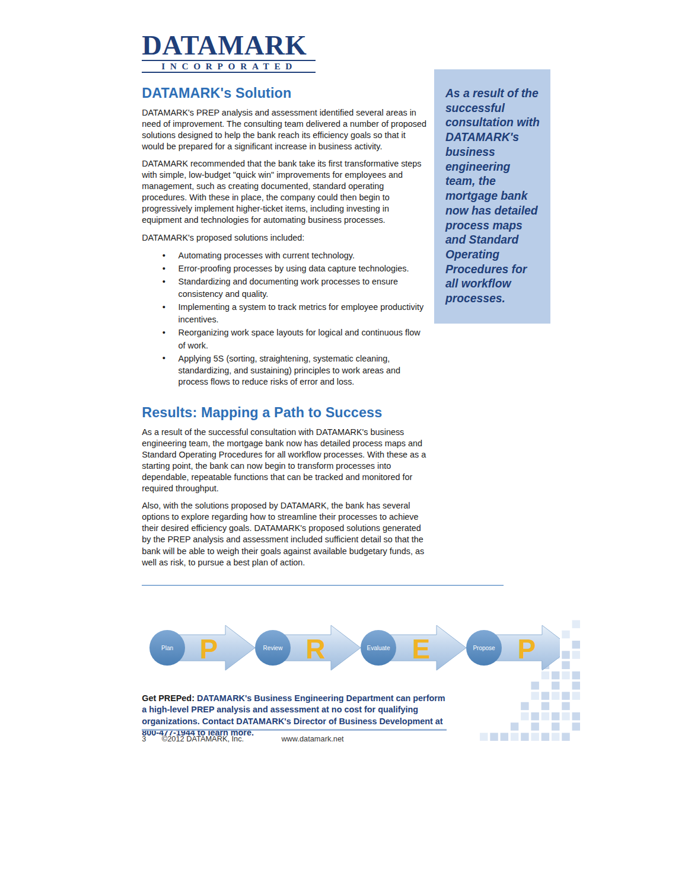DATAMARK INCORPORATED
As a result of the successful consultation with DATAMARK's business engineering team, the mortgage bank now has detailed process maps and Standard Operating Procedures for all workflow processes.
DATAMARK's Solution
DATAMARK's PREP analysis and assessment identified several areas in need of improvement. The consulting team delivered a number of proposed solutions designed to help the bank reach its efficiency goals so that it would be prepared for a significant increase in business activity.
DATAMARK recommended that the bank take its first transformative steps with simple, low-budget "quick win" improvements for employees and management, such as creating documented, standard operating procedures. With these in place, the company could then begin to progressively implement higher-ticket items, including investing in equipment and technologies for automating business processes.
DATAMARK's proposed solutions included:
Automating processes with current technology.
Error-proofing processes by using data capture technologies.
Standardizing and documenting work processes to ensure consistency and quality.
Implementing a system to track metrics for employee productivity incentives.
Reorganizing work space layouts for logical and continuous flow of work.
Applying 5S (sorting, straightening, systematic cleaning, standardizing, and sustaining) principles to work areas and process flows to reduce risks of error and loss.
Results: Mapping a Path to Success
As a result of the successful consultation with DATAMARK's business engineering team, the mortgage bank now has detailed process maps and Standard Operating Procedures for all workflow processes. With these as a starting point, the bank can now begin to transform processes into dependable, repeatable functions that can be tracked and monitored for required throughput.
Also, with the solutions proposed by DATAMARK, the bank has several options to explore regarding how to streamline their processes to achieve their desired efficiency goals. DATAMARK's proposed solutions generated by the PREP analysis and assessment included sufficient detail so that the bank will be able to weigh their goals against available budgetary funds, as well as risk, to pursue a best plan of action.
Plan P Review R Evaluate E Propose P
Get PREPed: DATAMARK's Business Engineering Department can perform a high-level PREP analysis and assessment at no cost for qualifying organizations. Contact DATAMARK's Director of Business Development at 800-477-1944 to learn more.
3 ©2012 DATAMARK, Inc. www.datamark.net